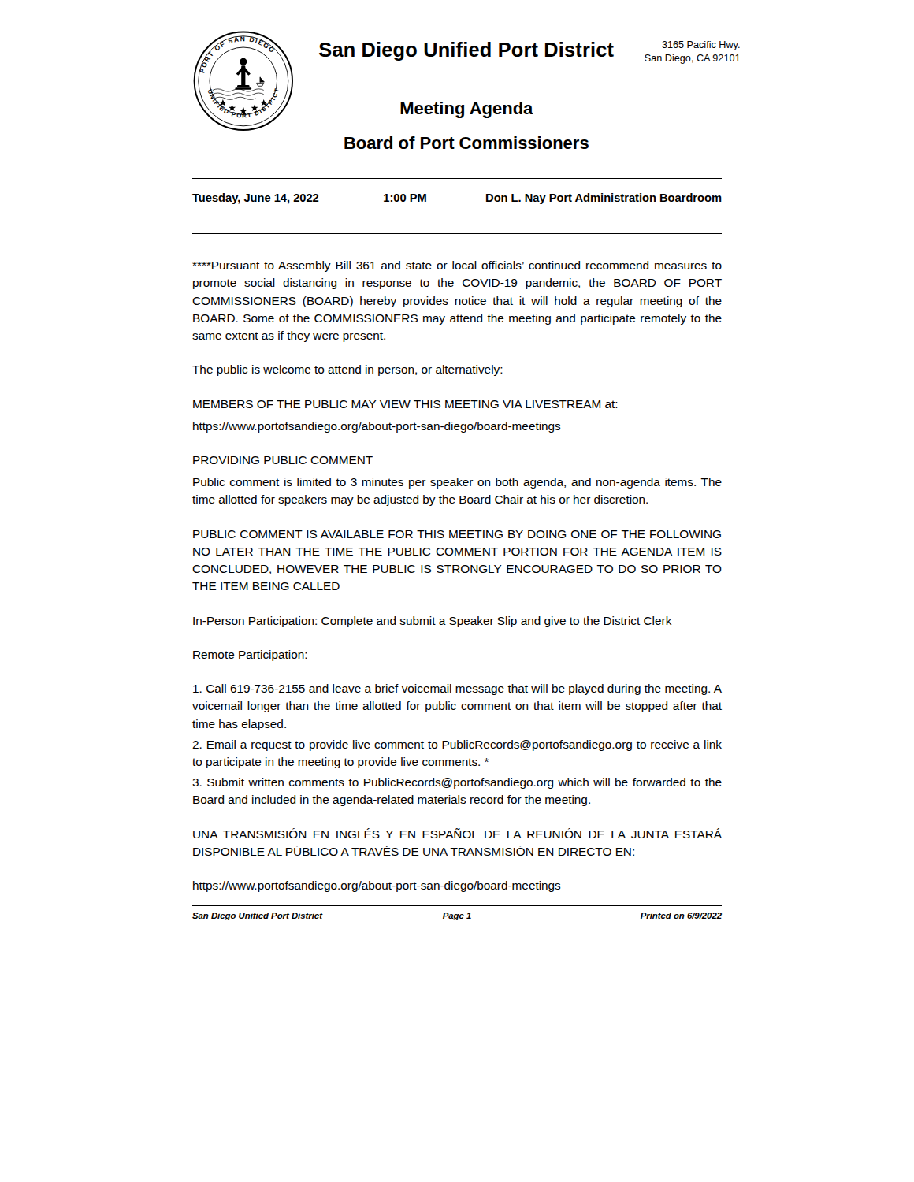PORT OF SAN DIEGO UNIFIED PORT DISTRICT
San Diego Unified Port District
Meeting Agenda
Board of Port Commissioners
3165 Pacific Hwy.
San Diego, CA 92101
Tuesday, June 14, 2022
1:00 PM
Don L. Nay Port Administration Boardroom
****Pursuant to Assembly Bill 361 and state or local officials’ continued recommend measures to promote social distancing in response to the COVID-19 pandemic, the BOARD OF PORT COMMISSIONERS (BOARD) hereby provides notice that it will hold a regular meeting of the BOARD. Some of the COMMISSIONERS may attend the meeting and participate remotely to the same extent as if they were present.
The public is welcome to attend in person, or alternatively:
MEMBERS OF THE PUBLIC MAY VIEW THIS MEETING VIA LIVESTREAM at:
https://www.portofsandiego.org/about-port-san-diego/board-meetings
PROVIDING PUBLIC COMMENT
Public comment is limited to 3 minutes per speaker on both agenda, and non-agenda items. The time allotted for speakers may be adjusted by the Board Chair at his or her discretion.
PUBLIC COMMENT IS AVAILABLE FOR THIS MEETING BY DOING ONE OF THE FOLLOWING NO LATER THAN THE TIME THE PUBLIC COMMENT PORTION FOR THE AGENDA ITEM IS CONCLUDED, HOWEVER THE PUBLIC IS STRONGLY ENCOURAGED TO DO SO PRIOR TO THE ITEM BEING CALLED
In-Person Participation: Complete and submit a Speaker Slip and give to the District Clerk
Remote Participation:
1. Call 619-736-2155 and leave a brief voicemail message that will be played during the meeting. A voicemail longer than the time allotted for public comment on that item will be stopped after that time has elapsed.
2. Email a request to provide live comment to PublicRecords@portofsandiego.org to receive a link to participate in the meeting to provide live comments. *
3. Submit written comments to PublicRecords@portofsandiego.org which will be forwarded to the Board and included in the agenda-related materials record for the meeting.
UNA TRANSMISIÓN EN INGLÉS Y EN ESPAÑOL DE LA REUNIÓN DE LA JUNTA ESTARÁ DISPONIBLE AL PÚBLICO A TRAVÉS DE UNA TRANSMISIÓN EN DIRECTO EN:
https://www.portofsandiego.org/about-port-san-diego/board-meetings
San Diego Unified Port District
Page 1
Printed on 6/9/2022